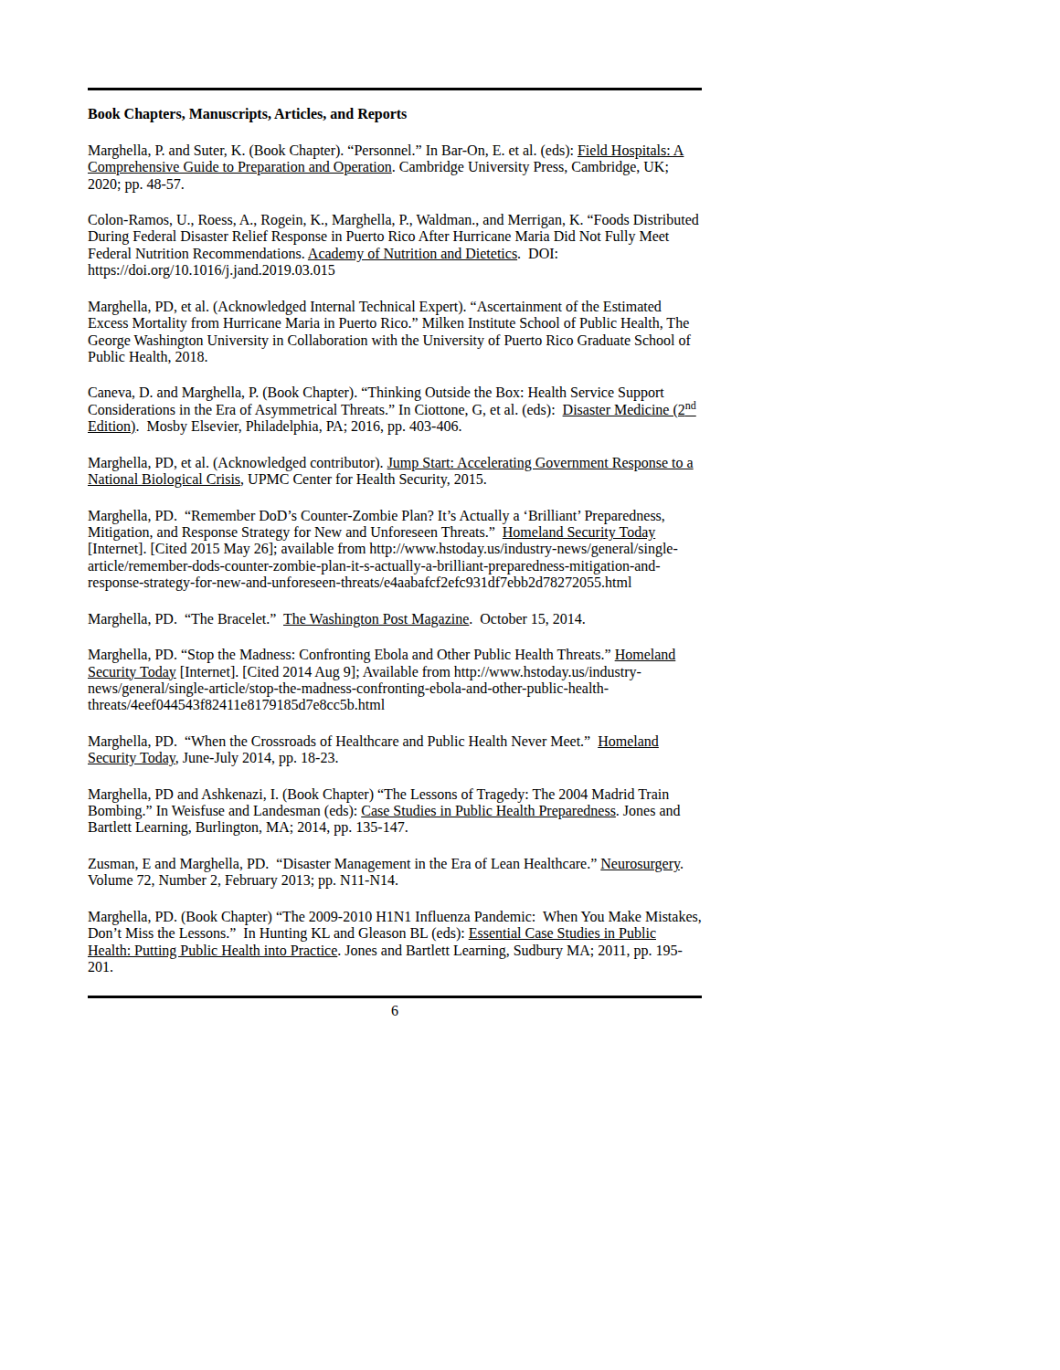Book Chapters, Manuscripts, Articles, and Reports
Marghella, P. and Suter, K. (Book Chapter). “Personnel.” In Bar-On, E. et al. (eds): Field Hospitals: A Comprehensive Guide to Preparation and Operation. Cambridge University Press, Cambridge, UK; 2020; pp. 48-57.
Colon-Ramos, U., Roess, A., Rogein, K., Marghella, P., Waldman., and Merrigan, K. “Foods Distributed During Federal Disaster Relief Response in Puerto Rico After Hurricane Maria Did Not Fully Meet Federal Nutrition Recommendations. Academy of Nutrition and Dietetics. DOI: https://doi.org/10.1016/j.jand.2019.03.015
Marghella, PD, et al. (Acknowledged Internal Technical Expert). “Ascertainment of the Estimated Excess Mortality from Hurricane Maria in Puerto Rico.” Milken Institute School of Public Health, The George Washington University in Collaboration with the University of Puerto Rico Graduate School of Public Health, 2018.
Caneva, D. and Marghella, P. (Book Chapter). “Thinking Outside the Box: Health Service Support Considerations in the Era of Asymmetrical Threats.” In Ciottone, G, et al. (eds): Disaster Medicine (2nd Edition). Mosby Elsevier, Philadelphia, PA; 2016, pp. 403-406.
Marghella, PD, et al. (Acknowledged contributor). Jump Start: Accelerating Government Response to a National Biological Crisis, UPMC Center for Health Security, 2015.
Marghella, PD. “Remember DoD’s Counter-Zombie Plan? It’s Actually a ‘Brilliant’ Preparedness, Mitigation, and Response Strategy for New and Unforeseen Threats.” Homeland Security Today [Internet]. [Cited 2015 May 26]; available from http://www.hstoday.us/industry-news/general/single-article/remember-dods-counter-zombie-plan-it-s-actually-a-brilliant-preparedness-mitigation-and-response-strategy-for-new-and-unforeseen-threats/e4aabafcf2efc931df7ebb2d78272055.html
Marghella, PD. “The Bracelet.” The Washington Post Magazine. October 15, 2014.
Marghella, PD. “Stop the Madness: Confronting Ebola and Other Public Health Threats.” Homeland Security Today [Internet]. [Cited 2014 Aug 9]; Available from http://www.hstoday.us/industry-news/general/single-article/stop-the-madness-confronting-ebola-and-other-public-health-threats/4eef044543f82411e8179185d7e8cc5b.html
Marghella, PD. “When the Crossroads of Healthcare and Public Health Never Meet.” Homeland Security Today, June-July 2014, pp. 18-23.
Marghella, PD and Ashkenazi, I. (Book Chapter) “The Lessons of Tragedy: The 2004 Madrid Train Bombing.” In Weisfuse and Landesman (eds): Case Studies in Public Health Preparedness. Jones and Bartlett Learning, Burlington, MA; 2014, pp. 135-147.
Zusman, E and Marghella, PD. “Disaster Management in the Era of Lean Healthcare.” Neurosurgery. Volume 72, Number 2, February 2013; pp. N11-N14.
Marghella, PD. (Book Chapter) “The 2009-2010 H1N1 Influenza Pandemic: When You Make Mistakes, Don’t Miss the Lessons.” In Hunting KL and Gleason BL (eds): Essential Case Studies in Public Health: Putting Public Health into Practice. Jones and Bartlett Learning, Sudbury MA; 2011, pp. 195-201.
6